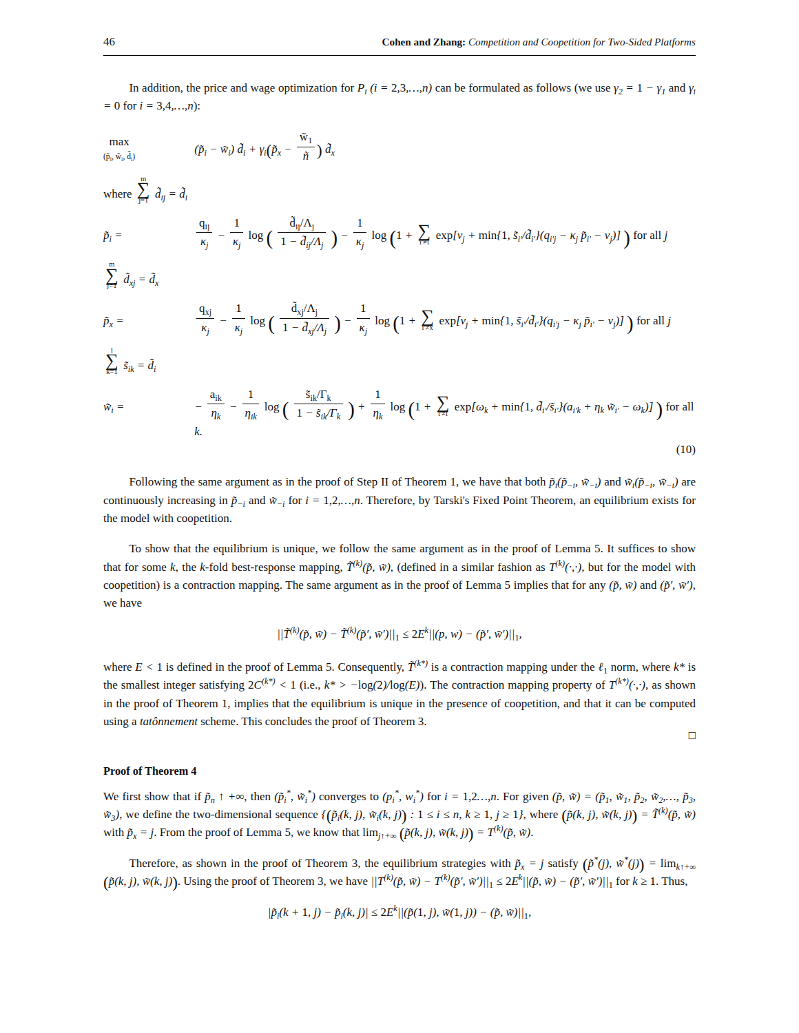46
Cohen and Zhang: Competition and Coopetition for Two-Sided Platforms
In addition, the price and wage optimization for Pi (i = 2,3,…,n) can be formulated as follows (we use γ2 = 1 − γ1 and γi = 0 for i = 3,4,…,n):
max (p̃i, w̃i, d̃i)
(p̃i − w̃i) d̃i + γi(p̃x − w̃1 ñ) d̃x
where m ∑ j=1 d̃ij = d̃i
p̃i =
qij κj − 1 κj log ( d̃ij/Λj 1 − d̃ij/Λj ) − 1 κj log (1 + ∑i′≠i exp[νj + min{1, s̃i′/d̃i′}(qi′j − κj p̃i′ − νj)] ) for all j
m ∑ j=1 d̃xj = d̃x
p̃x =
qxj κj − 1 κj log ( d̃xj/Λj 1 − d̃xj/Λj ) − 1 κj log (1 + ∑i′≠x exp[νj + min{1, s̃i′/d̃i′}(qi′j − κj p̃i′ − νj)] ) for all j
l ∑ k=1 s̃ik = d̃i
w̃i =
− aik ηk − 1 ηik log ( s̃ik/Γk 1 − s̃ik/Γk ) + 1 ηk log (1 + ∑i′≠i exp[ωk + min{1, d̃i′/s̃i′}(ai′k + ηk w̃i′ − ωk)] ) for all k.
(10)
Following the same argument as in the proof of Step II of Theorem 1, we have that both p̃i(p̃−i, w̃−i) and w̃i(p̃−i, w̃−i) are continuously increasing in p̃−i and w̃−i for i = 1,2,…,n. Therefore, by Tarski's Fixed Point Theorem, an equilibrium exists for the model with coopetition.
To show that the equilibrium is unique, we follow the same argument as in the proof of Lemma 5. It suffices to show that for some k, the k-fold best-response mapping, T̃(k)(p̃, w̃), (defined in a similar fashion as T(k)(·,·), but for the model with coopetition) is a contraction mapping. The same argument as in the proof of Lemma 5 implies that for any (p̃, w̃) and (p̃′, w̃′), we have
||T̃(k)(p̃, w̃) − T̃(k)(p̃′, w̃′)||1 ≤ 2 Ek||(p, w) − (p̃′, w̃′)||1,
where E < 1 is defined in the proof of Lemma 5. Consequently, T̃(k*) is a contraction mapping under the ℓ1 norm, where k* is the smallest integer satisfying 2 C(k*) < 1 (i.e., k* > −log(2)/log(E)). The contraction mapping property of T(k*)(·,·), as shown in the proof of Theorem 1, implies that the equilibrium is unique in the presence of coopetition, and that it can be computed using a tatônnement scheme. This concludes the proof of Theorem 3. □
Proof of Theorem 4
We first show that if p̃n ↑ +∞, then (p̃i*, w̃i*) converges to (pi*, wi*) for i = 1,2…,n. For given (p̃, w̃) = (p̃1, w̃1, p̃2, w̃2,…, p̃3, w̃3), we define the two-dimensional sequence {(p̃i(k, j), w̃i(k, j)) : 1 ≤ i ≤ n, k ≥ 1, j ≥ 1}, where (p̃(k, j), w̃(k, j)) = T̃(k)(p̃, w̃) with p̃x = j. From the proof of Lemma 5, we know that limj↑+∞ (p̃(k, j), w̃(k, j)) = T(k)(p̃, w̃).
Therefore, as shown in the proof of Theorem 3, the equilibrium strategies with p̃x = j satisfy (p̃*(j), w̃*(j)) = limk↑+∞ (p̃(k, j), w̃(k, j)). Using the proof of Theorem 3, we have ||T(k)(p̃, w̃) − T(k)(p̃′, w̃′)||1 ≤ 2 Ek||(p̃, w̃) − (p̃′, w̃′)||1 for k ≥ 1. Thus,
|p̃i(k + 1, j) − p̃i(k, j)| ≤ 2 Ek||(p̃(1, j), w̃(1, j)) − (p̃, w̃)||1,